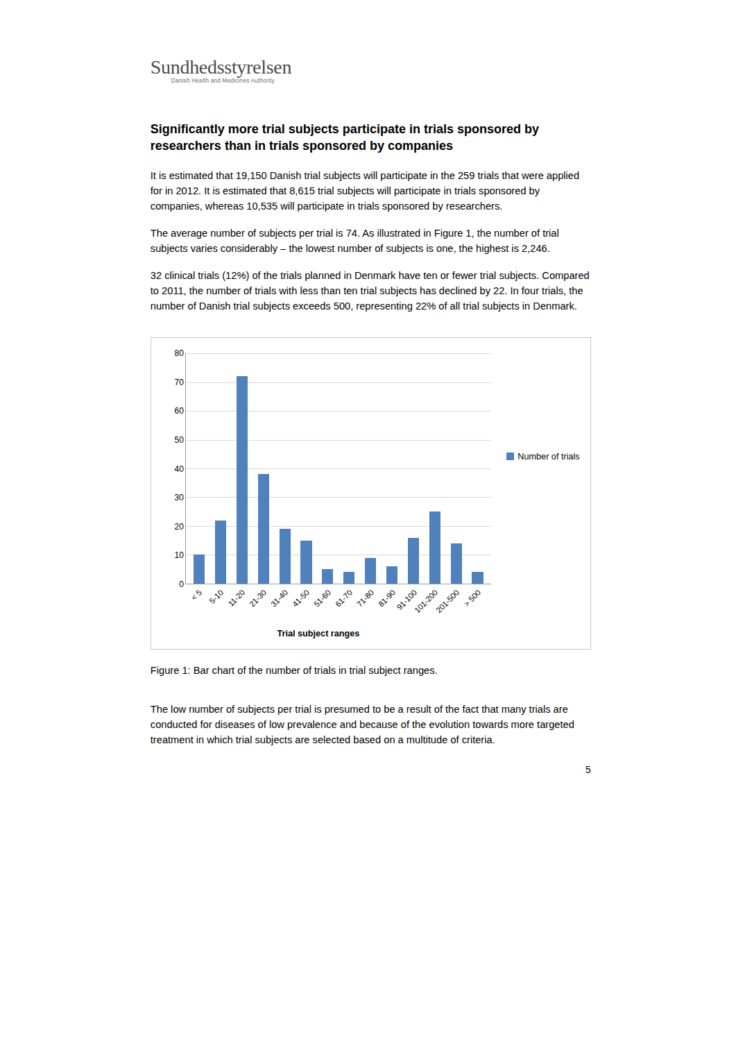Sundhedsstyrelsen
Danish Health and Medicines Authority
Significantly more trial subjects participate in trials sponsored by researchers than in trials sponsored by companies
It is estimated that 19,150 Danish trial subjects will participate in the 259 trials that were applied for in 2012. It is estimated that 8,615 trial subjects will participate in trials sponsored by companies, whereas 10,535 will participate in trials sponsored by researchers.
The average number of subjects per trial is 74. As illustrated in Figure 1, the number of trial subjects varies considerably – the lowest number of subjects is one, the highest is 2,246.
32 clinical trials (12%) of the trials planned in Denmark have ten or fewer trial subjects. Compared to 2011, the number of trials with less than ten trial subjects has declined by 22. In four trials, the number of Danish trial subjects exceeds 500, representing 22% of all trial subjects in Denmark.
80
70
60
50
40
30
20
10
0
< 5
5-10
11-20
21-30
31-40
41-50
51-60
61-70
71-80
81-90
91-100
101-200
201-500
> 500
Trial subject ranges
Number of trials
Figure 1: Bar chart of the number of trials in trial subject ranges.
The low number of subjects per trial is presumed to be a result of the fact that many trials are conducted for diseases of low prevalence and because of the evolution towards more targeted treatment in which trial subjects are selected based on a multitude of criteria.
5